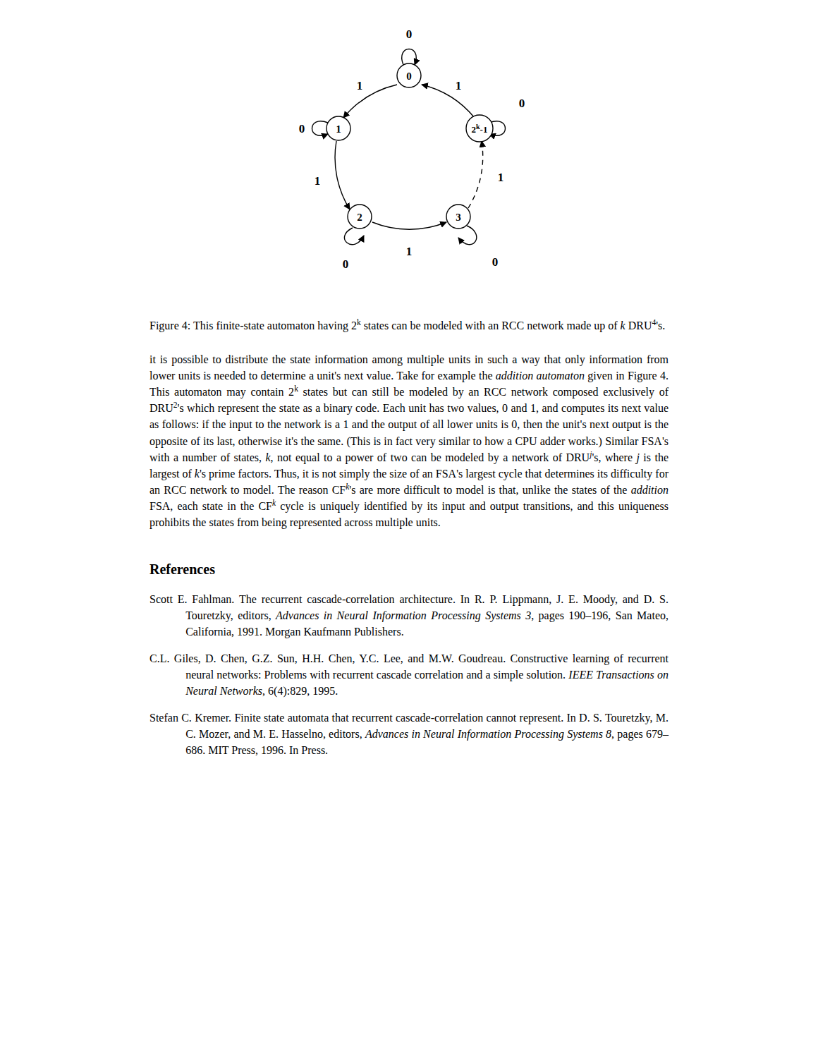0 1 2 3 2k-1 0 0 0 0 0 1 1 1 1 1
Figure 4: This finite-state automaton having 2k states can be modeled with an RCC network made up of k DRU4's.
it is possible to distribute the state information among multiple units in such a way that only information from lower units is needed to determine a unit's next value. Take for example the addition automaton given in Figure 4. This automaton may contain 2k states but can still be modeled by an RCC network composed exclusively of DRU2's which represent the state as a binary code. Each unit has two values, 0 and 1, and computes its next value as follows: if the input to the network is a 1 and the output of all lower units is 0, then the unit's next output is the opposite of its last, otherwise it's the same. (This is in fact very similar to how a CPU adder works.) Similar FSA's with a number of states, k, not equal to a power of two can be modeled by a network of DRUj's, where j is the largest of k's prime factors. Thus, it is not simply the size of an FSA's largest cycle that determines its difficulty for an RCC network to model. The reason CFk's are more difficult to model is that, unlike the states of the addition FSA, each state in the CFk cycle is uniquely identified by its input and output transitions, and this uniqueness prohibits the states from being represented across multiple units.
References
Scott E. Fahlman. The recurrent cascade-correlation architecture. In R. P. Lippmann, J. E. Moody, and D. S. Touretzky, editors, Advances in Neural Information Processing Systems 3, pages 190–196, San Mateo, California, 1991. Morgan Kaufmann Publishers.
C.L. Giles, D. Chen, G.Z. Sun, H.H. Chen, Y.C. Lee, and M.W. Goudreau. Constructive learning of recurrent neural networks: Problems with recurrent cascade correlation and a simple solution. IEEE Transactions on Neural Networks, 6(4):829, 1995.
Stefan C. Kremer. Finite state automata that recurrent cascade-correlation cannot represent. In D. S. Touretzky, M. C. Mozer, and M. E. Hasselno, editors, Advances in Neural Information Processing Systems 8, pages 679–686. MIT Press, 1996. In Press.